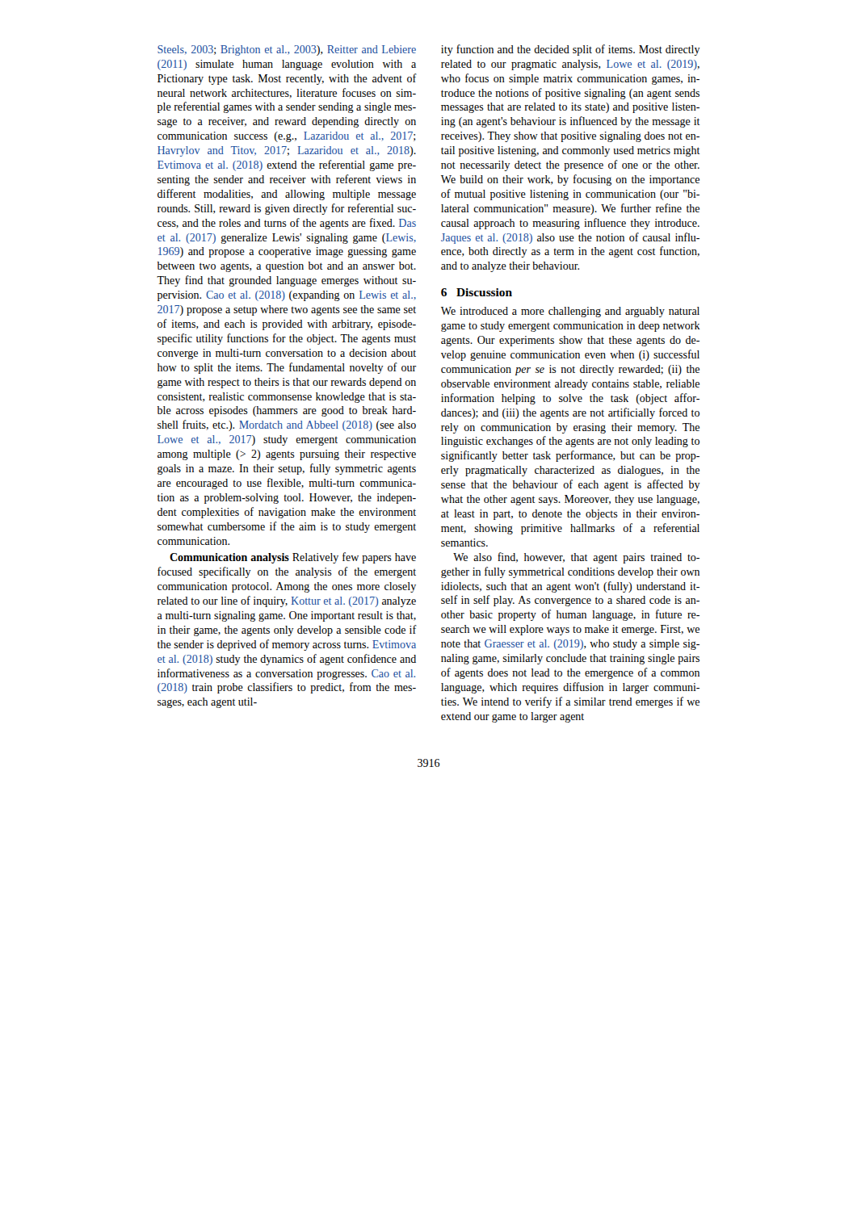Steels, 2003; Brighton et al., 2003), Reitter and Lebiere (2011) simulate human language evolution with a Pictionary type task. Most recently, with the advent of neural network architectures, literature focuses on simple referential games with a sender sending a single message to a receiver, and reward depending directly on communication success (e.g., Lazaridou et al., 2017; Havrylov and Titov, 2017; Lazaridou et al., 2018). Evtimova et al. (2018) extend the referential game presenting the sender and receiver with referent views in different modalities, and allowing multiple message rounds. Still, reward is given directly for referential success, and the roles and turns of the agents are fixed. Das et al. (2017) generalize Lewis' signaling game (Lewis, 1969) and propose a cooperative image guessing game between two agents, a question bot and an answer bot. They find that grounded language emerges without supervision. Cao et al. (2018) (expanding on Lewis et al., 2017) propose a setup where two agents see the same set of items, and each is provided with arbitrary, episode-specific utility functions for the object. The agents must converge in multi-turn conversation to a decision about how to split the items. The fundamental novelty of our game with respect to theirs is that our rewards depend on consistent, realistic commonsense knowledge that is stable across episodes (hammers are good to break hard-shell fruits, etc.). Mordatch and Abbeel (2018) (see also Lowe et al., 2017) study emergent communication among multiple (> 2) agents pursuing their respective goals in a maze. In their setup, fully symmetric agents are encouraged to use flexible, multi-turn communication as a problem-solving tool. However, the independent complexities of navigation make the environment somewhat cumbersome if the aim is to study emergent communication.
Communication analysis Relatively few papers have focused specifically on the analysis of the emergent communication protocol. Among the ones more closely related to our line of inquiry, Kottur et al. (2017) analyze a multi-turn signaling game. One important result is that, in their game, the agents only develop a sensible code if the sender is deprived of memory across turns. Evtimova et al. (2018) study the dynamics of agent confidence and informativeness as a conversation progresses. Cao et al. (2018) train probe classifiers to predict, from the messages, each agent util-
ity function and the decided split of items. Most directly related to our pragmatic analysis, Lowe et al. (2019), who focus on simple matrix communication games, introduce the notions of positive signaling (an agent sends messages that are related to its state) and positive listening (an agent's behaviour is influenced by the message it receives). They show that positive signaling does not entail positive listening, and commonly used metrics might not necessarily detect the presence of one or the other. We build on their work, by focusing on the importance of mutual positive listening in communication (our "bilateral communication" measure). We further refine the causal approach to measuring influence they introduce. Jaques et al. (2018) also use the notion of causal influence, both directly as a term in the agent cost function, and to analyze their behaviour.
6 Discussion
We introduced a more challenging and arguably natural game to study emergent communication in deep network agents. Our experiments show that these agents do develop genuine communication even when (i) successful communication per se is not directly rewarded; (ii) the observable environment already contains stable, reliable information helping to solve the task (object affordances); and (iii) the agents are not artificially forced to rely on communication by erasing their memory. The linguistic exchanges of the agents are not only leading to significantly better task performance, but can be properly pragmatically characterized as dialogues, in the sense that the behaviour of each agent is affected by what the other agent says. Moreover, they use language, at least in part, to denote the objects in their environment, showing primitive hallmarks of a referential semantics.
We also find, however, that agent pairs trained together in fully symmetrical conditions develop their own idiolects, such that an agent won't (fully) understand itself in self play. As convergence to a shared code is another basic property of human language, in future research we will explore ways to make it emerge. First, we note that Graesser et al. (2019), who study a simple signaling game, similarly conclude that training single pairs of agents does not lead to the emergence of a common language, which requires diffusion in larger communities. We intend to verify if a similar trend emerges if we extend our game to larger agent
3916